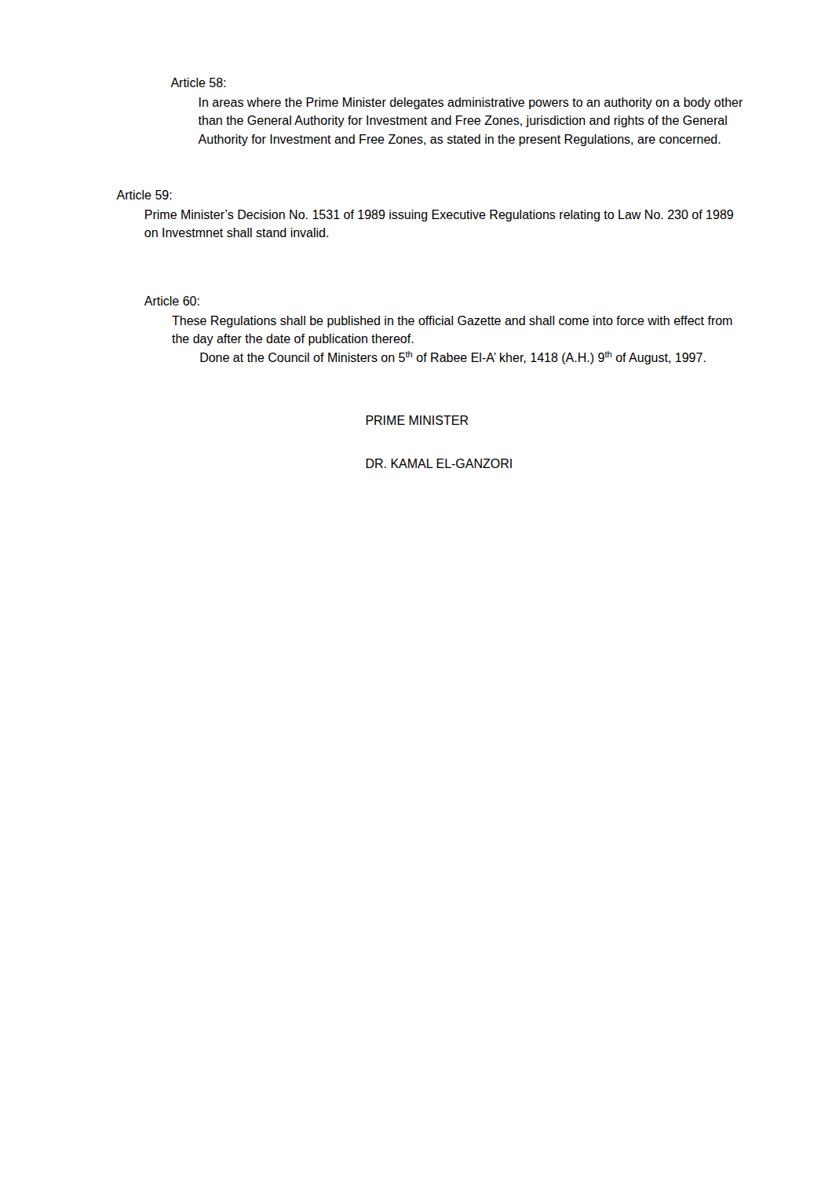Article 58:
In areas where the Prime Minister delegates administrative powers to an authority on a body other than the General Authority for Investment and Free Zones, jurisdiction and rights of the General Authority for Investment and Free Zones, as stated in the present Regulations, are concerned.
Article 59:
Prime Minister’s Decision No. 1531 of 1989 issuing Executive Regulations relating to Law No. 230 of 1989 on Investmnet shall stand invalid.
Article 60:
These Regulations shall be published in the official Gazette and shall come into force with effect from the day after the date of publication thereof.
Done at the Council of Ministers on 5th of Rabee El-A’ kher, 1418 (A.H.) 9th of August, 1997.
PRIME MINISTER
DR. KAMAL EL-GANZORI